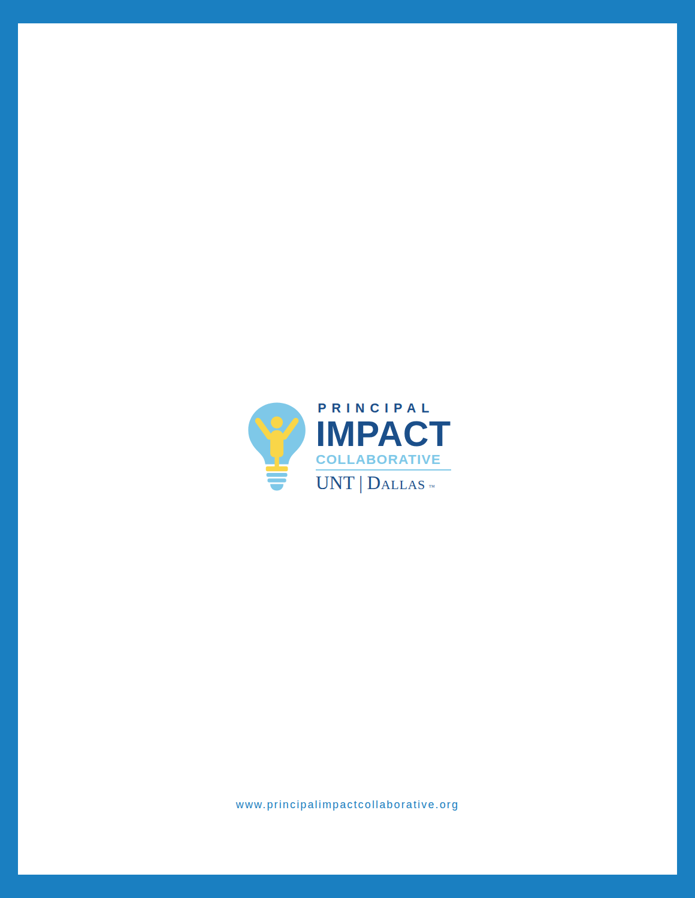Principal Impact Collaborative logo mark A light blue lightbulb containing a yellow figure with arms raised.
PRINCIPAL IMPACT COLLABORATIVE UNT|Dallas™
www.principalimpactcollaborative.org